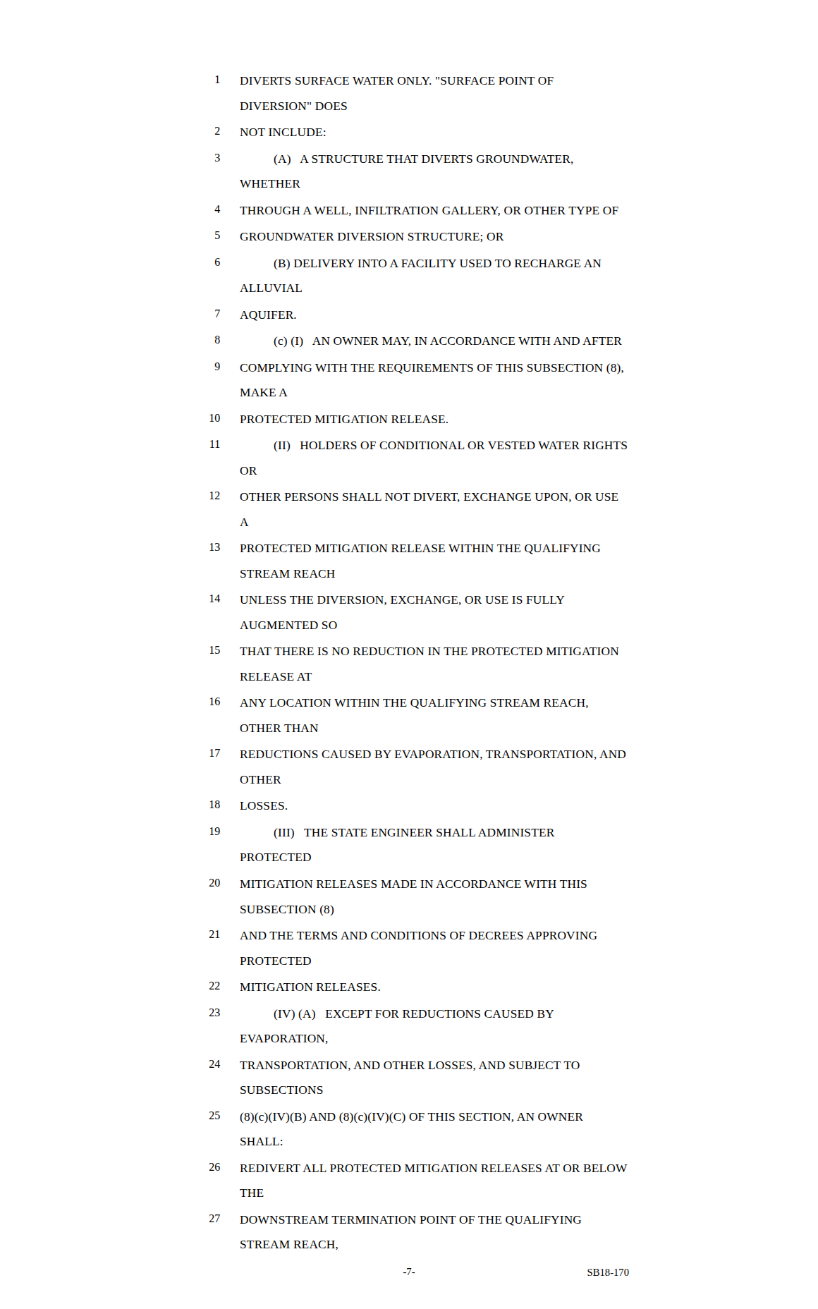| 1 | DIVERTS SURFACE WATER ONLY. "S URFACE POINT OF DIVERSION " DOES |
| 2 | NOT INCLUDE: |
| 3 | (A) A STRUCTURE THAT DIVERTS GROUNDWATER, WHETHER |
| 4 | THROUGH A WELL, INFILTRATION GALLERY, OR OTHER TYPE OF |
| 5 | GROUNDWATER DIVERSION STRUCTURE; OR |
| 6 | (B) D ELIVERY INTO A FACILITY USED TO RECHARGE AN ALLUVIAL |
| 7 | AQUIFER. |
| 8 | (c) (I) A N OWNER MAY, IN ACCORDANCE WITH AND AFTER |
| 9 | COMPLYING WITH THE REQUIREMENTS OF THIS SUBSECTION (8), MAKE A |
| 10 | PROTECTED MITIGATION RELEASE. |
| 11 | (II) H OLDERS OF CONDITIONAL OR VESTED WATER RIGHTS OR |
| 12 | OTHER PERSONS SHALL NOT DIVERT, EXCHANGE UPON, OR USE A |
| 13 | PROTECTED MITIGATION RELEASE WITHIN THE QUALIFYING STREAM REACH |
| 14 | UNLESS THE DIVERSION, EXCHANGE, OR USE IS FULLY AUGMENTED SO |
| 15 | THAT THERE IS NO REDUCTION IN THE PROTECTED MITIGATION RELEASE AT |
| 16 | ANY LOCATION WITHIN THE QUALIFYING STREAM REACH, OTHER THAN |
| 17 | REDUCTIONS CAUSED BY EVAPORATION, TRANSPORTATION, AND OTHER |
| 18 | LOSSES. |
| 19 | (III) T HE STATE ENGINEER SHALL ADMINISTER PROTECTED |
| 20 | MITIGATION RELEASES MADE IN ACCORDANCE WITH THIS SUBSECTION (8) |
| 21 | AND THE TERMS AND CONDITIONS OF DECREES APPROVING PROTECTED |
| 22 | MITIGATION RELEASES. |
| 23 | (IV) (A) E XCEPT FOR REDUCTIONS CAUSED BY EVAPORATION, |
| 24 | TRANSPORTATION, AND OTHER LOSSES, AND SUBJECT TO SUBSECTIONS |
| 25 | (8)(c)(IV)(B) AND (8)(c)(IV)(C) OF THIS SECTION, AN OWNER SHALL: |
| 26 | R EDIVERT ALL PROTECTED MITIGATION RELEASES AT OR BELOW THE |
| 27 | DOWNSTREAM TERMINATION POINT OF THE QUALIFYING STREAM REACH, |
-7-
SB18-170